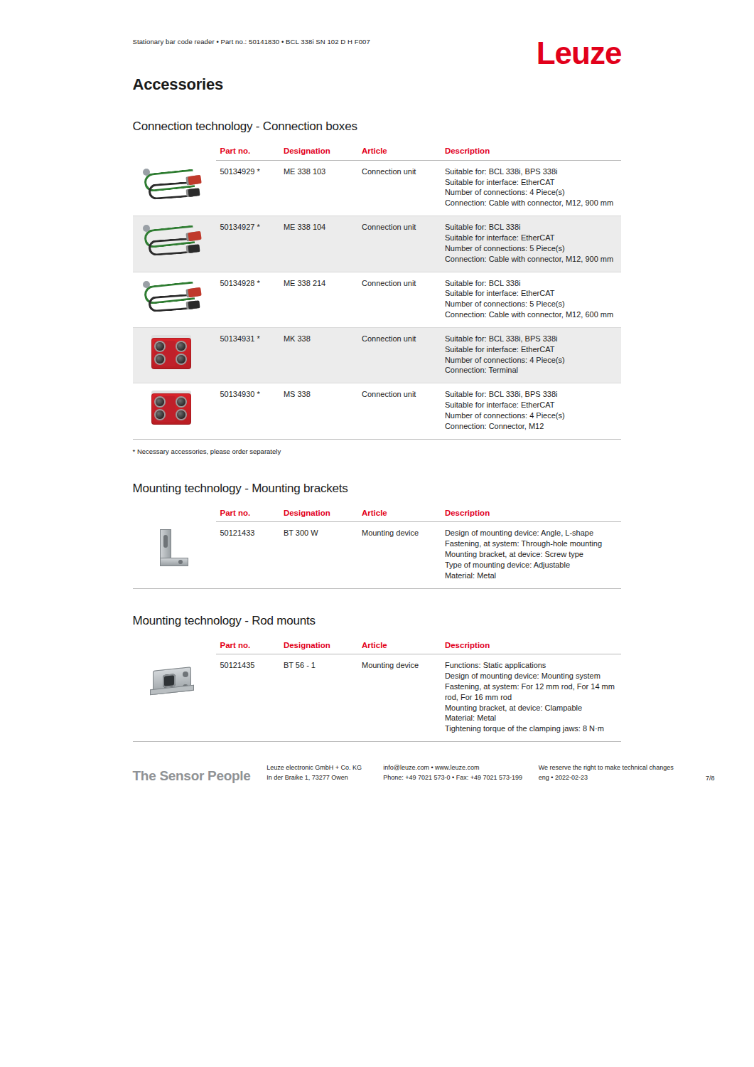Stationary bar code reader • Part no.: 50141830 • BCL 338i SN 102 D H F007
Accessories
Leuze
Connection technology - Connection boxes
| | Part no. | Designation | Article | Description |
| --- | --- | --- | --- | --- |
| | 50134929 * | ME 338 103 | Connection unit | Suitable for: BCL 338i, BPS 338i Suitable for interface: EtherCAT Number of connections: 4 Piece(s) Connection: Cable with connector, M12, 900 mm |
| | 50134927 * | ME 338 104 | Connection unit | Suitable for: BCL 338i Suitable for interface: EtherCAT Number of connections: 5 Piece(s) Connection: Cable with connector, M12, 900 mm |
| | 50134928 * | ME 338 214 | Connection unit | Suitable for: BCL 338i Suitable for interface: EtherCAT Number of connections: 5 Piece(s) Connection: Cable with connector, M12, 600 mm |
| | 50134931 * | MK 338 | Connection unit | Suitable for: BCL 338i, BPS 338i Suitable for interface: EtherCAT Number of connections: 4 Piece(s) Connection: Terminal |
| | 50134930 * | MS 338 | Connection unit | Suitable for: BCL 338i, BPS 338i Suitable for interface: EtherCAT Number of connections: 4 Piece(s) Connection: Connector, M12 |
* Necessary accessories, please order separately
Mounting technology - Mounting brackets
| | Part no. | Designation | Article | Description |
| --- | --- | --- | --- | --- |
| | 50121433 | BT 300 W | Mounting device | Design of mounting device: Angle, L-shape Fastening, at system: Through-hole mounting Mounting bracket, at device: Screw type Type of mounting device: Adjustable Material: Metal |
Mounting technology - Rod mounts
| | Part no. | Designation | Article | Description |
| --- | --- | --- | --- | --- |
| | 50121435 | BT 56 - 1 | Mounting device | Functions: Static applications Design of mounting device: Mounting system Fastening, at system: For 12 mm rod, For 14 mm rod, For 16 mm rod Mounting bracket, at device: Clampable Material: Metal Tightening torque of the clamping jaws: 8 N·m |
The Sensor People
Leuze electronic GmbH + Co. KG
In der Braike 1, 73277 Owen
info@leuze.com • www.leuze.com
Phone: +49 7021 573-0 • Fax: +49 7021 573-199
We reserve the right to make technical changes
eng • 2022-02-23
7/8